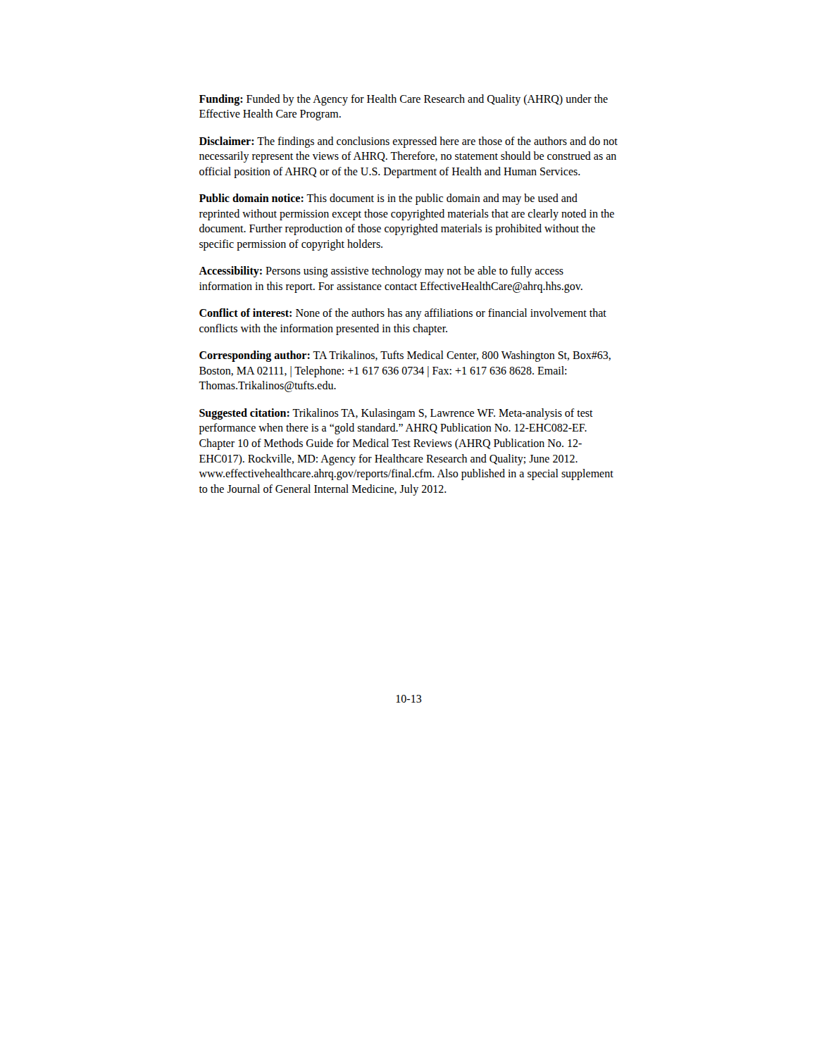Funding: Funded by the Agency for Health Care Research and Quality (AHRQ) under the Effective Health Care Program.
Disclaimer: The findings and conclusions expressed here are those of the authors and do not necessarily represent the views of AHRQ. Therefore, no statement should be construed as an official position of AHRQ or of the U.S. Department of Health and Human Services.
Public domain notice: This document is in the public domain and may be used and reprinted without permission except those copyrighted materials that are clearly noted in the document. Further reproduction of those copyrighted materials is prohibited without the specific permission of copyright holders.
Accessibility: Persons using assistive technology may not be able to fully access information in this report. For assistance contact EffectiveHealthCare@ahrq.hhs.gov.
Conflict of interest: None of the authors has any affiliations or financial involvement that conflicts with the information presented in this chapter.
Corresponding author: TA Trikalinos, Tufts Medical Center, 800 Washington St, Box#63, Boston, MA 02111, | Telephone: +1 617 636 0734 | Fax: +1 617 636 8628. Email: Thomas.Trikalinos@tufts.edu.
Suggested citation: Trikalinos TA, Kulasingam S, Lawrence WF. Meta-analysis of test performance when there is a “gold standard.” AHRQ Publication No. 12-EHC082-EF. Chapter 10 of Methods Guide for Medical Test Reviews (AHRQ Publication No. 12-EHC017). Rockville, MD: Agency for Healthcare Research and Quality; June 2012. www.effectivehealthcare.ahrq.gov/reports/final.cfm. Also published in a special supplement to the Journal of General Internal Medicine, July 2012.
10-13